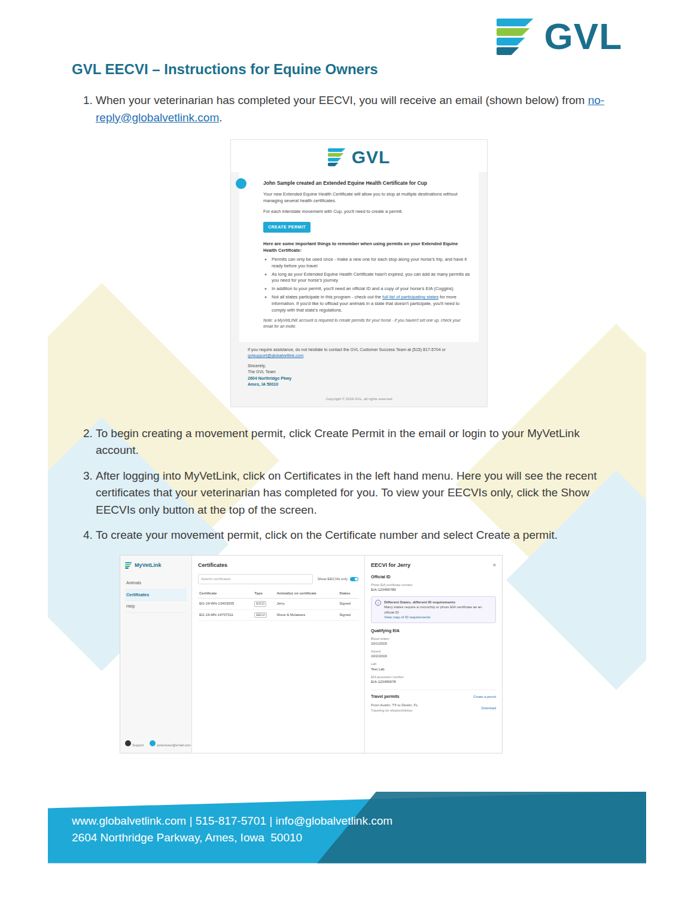GVL
GVL EECVI – Instructions for Equine Owners
When your veterinarian has completed your EECVI, you will receive an email (shown below) from no-reply@globalvetlink.com.
GVL
John Sample created an Extended Equine Health Certificate for Cup
Your new Extended Equine Health Certificate will allow you to stop at multiple destinations without managing several health certificates.
For each interstate movement with Cup, you'll need to create a permit.
CREATE PERMIT
Here are some important things to remember when using permits on your Extended Equine Health Certificate:
Permits can only be used once - make a new one for each stop along your horse's trip, and have it ready before you travel
As long as your Extended Equine Health Certificate hasn't expired, you can add as many permits as you need for your horse's journey
In addition to your permit, you'll need an official ID and a copy of your horse's EIA (Coggins)
Not all states participate in this program - check out the full list of participating states for more information. If you'd like to offload your animals in a state that doesn't participate, you'll need to comply with that state's regulations.
Note: a MyVetLINK account is required to create permits for your horse - if you haven't set one up, check your email for an invite.
If you require assistance, do not hesitate to contact the GVL Customer Success Team at (515) 817-5704 or gvlsupport@globalvetlink.com.
Sincerely,
The GVL Team
2604 Northridge Pkwy
Ames, IA 50010
Copyright © 2019 GVL, all rights reserved
To begin creating a movement permit, click Create Permit in the email or login to your MyVetLink account.
After logging into MyVetLink, click on Certificates in the left hand menu. Here you will see the recent certificates that your veterinarian has completed for you. To view your EECVIs only, click the Show EECVIs only button at the top of the screen.
To create your movement permit, click on the Certificate number and select Create a permit.
MyVetLink
Animals
Certificates
Help
Support potentuser@email.com
Certificates
Search certificates
Show EECVIs only
| Certificate | Type | Animal(s) on certificate | Status |
| --- | --- | --- | --- |
| EG-19-WN-13433035 | EXCO | Jerry | Signed |
| EG-19-MN-14707311 | EECVI | Show & Molasses | Signed |
EECVI for Jerry ×
Official ID
Photo EIA certificate number
EIA-123456789
i
Different States, different ID requirements
Many states require a microchip or photo EIA certificate as an official ID
View map of ID requirements
Qualifying EIA
Blood drawn
10/1/2019
Issued
10/2/2019
Lab
Test Lab
EIA accession number
EIA-123455678
Travel permits
Create a permit
From Austin, TX to Destin, FL
Traveling for show/exhibition
Download
www.globalvetlink.com | 515-817-5701 | info@globalvetlink.com
2604 Northridge Parkway, Ames, Iowa 50010